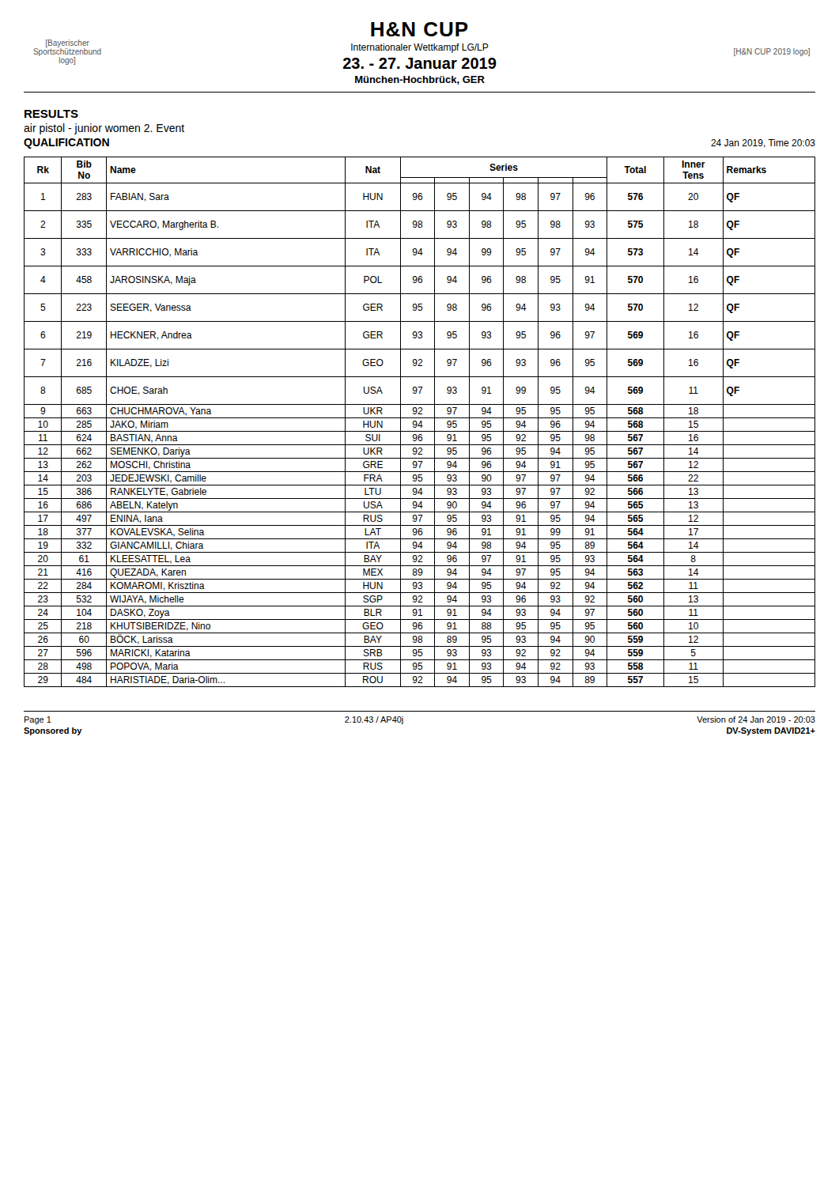[Bayerischer Sportschützenbund logo]
H&N CUP
Internationaler Wettkampf LG/LP
23. - 27. Januar 2019
München-Hochbrück, GER
[H&N CUP 2019 logo]
RESULTS
air pistol - junior women 2. Event
QUALIFICATION
24 Jan 2019, Time 20:03
| Rk | Bib No | Name | Nat | Series | Total | Inner Tens | Remarks |
| --- | --- | --- | --- | --- | --- | --- | --- |
| 1 | 283 | FABIAN, Sara | HUN | 96 | 95 | 94 | 98 | 97 | 96 | 576 | 20 | QF |
| 2 | 335 | VECCARO, Margherita B. | ITA | 98 | 93 | 98 | 95 | 98 | 93 | 575 | 18 | QF |
| 3 | 333 | VARRICCHIO, Maria | ITA | 94 | 94 | 99 | 95 | 97 | 94 | 573 | 14 | QF |
| 4 | 458 | JAROSINSKA, Maja | POL | 96 | 94 | 96 | 98 | 95 | 91 | 570 | 16 | QF |
| 5 | 223 | SEEGER, Vanessa | GER | 95 | 98 | 96 | 94 | 93 | 94 | 570 | 12 | QF |
| 6 | 219 | HECKNER, Andrea | GER | 93 | 95 | 93 | 95 | 96 | 97 | 569 | 16 | QF |
| 7 | 216 | KILADZE, Lizi | GEO | 92 | 97 | 96 | 93 | 96 | 95 | 569 | 16 | QF |
| 8 | 685 | CHOE, Sarah | USA | 97 | 93 | 91 | 99 | 95 | 94 | 569 | 11 | QF |
| 9 | 663 | CHUCHMAROVA, Yana | UKR | 92 | 97 | 94 | 95 | 95 | 95 | 568 | 18 | |
| 10 | 285 | JAKO, Miriam | HUN | 94 | 95 | 95 | 94 | 96 | 94 | 568 | 15 | |
| 11 | 624 | BASTIAN, Anna | SUI | 96 | 91 | 95 | 92 | 95 | 98 | 567 | 16 | |
| 12 | 662 | SEMENKO, Dariya | UKR | 92 | 95 | 96 | 95 | 94 | 95 | 567 | 14 | |
| 13 | 262 | MOSCHI, Christina | GRE | 97 | 94 | 96 | 94 | 91 | 95 | 567 | 12 | |
| 14 | 203 | JEDEJEWSKI, Camille | FRA | 95 | 93 | 90 | 97 | 97 | 94 | 566 | 22 | |
| 15 | 386 | RANKELYTE, Gabriele | LTU | 94 | 93 | 93 | 97 | 97 | 92 | 566 | 13 | |
| 16 | 686 | ABELN, Katelyn | USA | 94 | 90 | 94 | 96 | 97 | 94 | 565 | 13 | |
| 17 | 497 | ENINA, Iana | RUS | 97 | 95 | 93 | 91 | 95 | 94 | 565 | 12 | |
| 18 | 377 | KOVALEVSKA, Selina | LAT | 96 | 96 | 91 | 91 | 99 | 91 | 564 | 17 | |
| 19 | 332 | GIANCAMILLI, Chiara | ITA | 94 | 94 | 98 | 94 | 95 | 89 | 564 | 14 | |
| 20 | 61 | KLEESATTEL, Lea | BAY | 92 | 96 | 97 | 91 | 95 | 93 | 564 | 8 | |
| 21 | 416 | QUEZADA, Karen | MEX | 89 | 94 | 94 | 97 | 95 | 94 | 563 | 14 | |
| 22 | 284 | KOMAROMI, Krisztina | HUN | 93 | 94 | 95 | 94 | 92 | 94 | 562 | 11 | |
| 23 | 532 | WIJAYA, Michelle | SGP | 92 | 94 | 93 | 96 | 93 | 92 | 560 | 13 | |
| 24 | 104 | DASKO, Zoya | BLR | 91 | 91 | 94 | 93 | 94 | 97 | 560 | 11 | |
| 25 | 218 | KHUTSIBERIDZE, Nino | GEO | 96 | 91 | 88 | 95 | 95 | 95 | 560 | 10 | |
| 26 | 60 | BÖCK, Larissa | BAY | 98 | 89 | 95 | 93 | 94 | 90 | 559 | 12 | |
| 27 | 596 | MARICKI, Katarina | SRB | 95 | 93 | 93 | 92 | 92 | 94 | 559 | 5 | |
| 28 | 498 | POPOVA, Maria | RUS | 95 | 91 | 93 | 94 | 92 | 93 | 558 | 11 | |
| 29 | 484 | HARISTIADE, Daria-Olim... | ROU | 92 | 94 | 95 | 93 | 94 | 89 | 557 | 15 | |
Page 1
2.10.43 / AP40j
Version of 24 Jan 2019 - 20:03
Sponsored by
DV-System DAVID21+